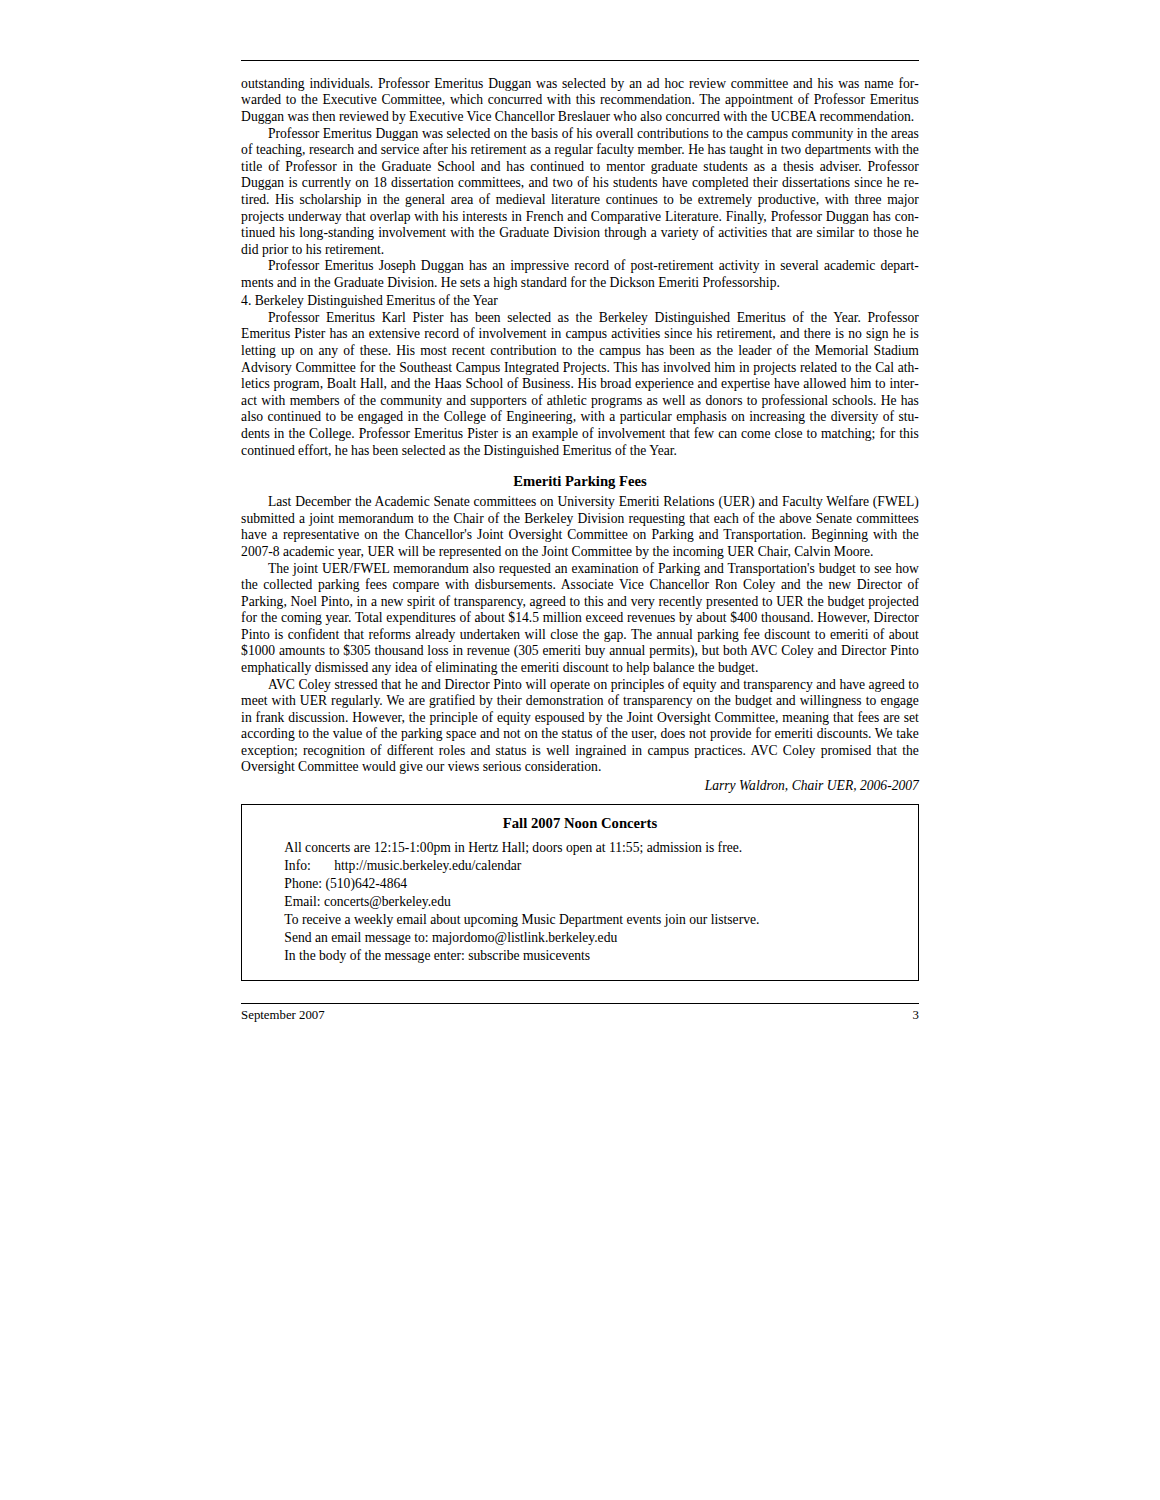outstanding individuals. Professor Emeritus Duggan was selected by an ad hoc review committee and his was name forwarded to the Executive Committee, which concurred with this recommendation. The appointment of Professor Emeritus Duggan was then reviewed by Executive Vice Chancellor Breslauer who also concurred with the UCBEA recommendation.
Professor Emeritus Duggan was selected on the basis of his overall contributions to the campus community in the areas of teaching, research and service after his retirement as a regular faculty member. He has taught in two departments with the title of Professor in the Graduate School and has continued to mentor graduate students as a thesis adviser. Professor Duggan is currently on 18 dissertation committees, and two of his students have completed their dissertations since he retired. His scholarship in the general area of medieval literature continues to be extremely productive, with three major projects underway that overlap with his interests in French and Comparative Literature. Finally, Professor Duggan has continued his long-standing involvement with the Graduate Division through a variety of activities that are similar to those he did prior to his retirement.
Professor Emeritus Joseph Duggan has an impressive record of post-retirement activity in several academic departments and in the Graduate Division. He sets a high standard for the Dickson Emeriti Professorship.
4. Berkeley Distinguished Emeritus of the Year
Professor Emeritus Karl Pister has been selected as the Berkeley Distinguished Emeritus of the Year. Professor Emeritus Pister has an extensive record of involvement in campus activities since his retirement, and there is no sign he is letting up on any of these. His most recent contribution to the campus has been as the leader of the Memorial Stadium Advisory Committee for the Southeast Campus Integrated Projects. This has involved him in projects related to the Cal athletics program, Boalt Hall, and the Haas School of Business. His broad experience and expertise have allowed him to interact with members of the community and supporters of athletic programs as well as donors to professional schools. He has also continued to be engaged in the College of Engineering, with a particular emphasis on increasing the diversity of students in the College. Professor Emeritus Pister is an example of involvement that few can come close to matching; for this continued effort, he has been selected as the Distinguished Emeritus of the Year.
Emeriti Parking Fees
Last December the Academic Senate committees on University Emeriti Relations (UER) and Faculty Welfare (FWEL) submitted a joint memorandum to the Chair of the Berkeley Division requesting that each of the above Senate committees have a representative on the Chancellor's Joint Oversight Committee on Parking and Transportation. Beginning with the 2007-8 academic year, UER will be represented on the Joint Committee by the incoming UER Chair, Calvin Moore.
The joint UER/FWEL memorandum also requested an examination of Parking and Transportation's budget to see how the collected parking fees compare with disbursements. Associate Vice Chancellor Ron Coley and the new Director of Parking, Noel Pinto, in a new spirit of transparency, agreed to this and very recently presented to UER the budget projected for the coming year. Total expenditures of about $14.5 million exceed revenues by about $400 thousand. However, Director Pinto is confident that reforms already undertaken will close the gap. The annual parking fee discount to emeriti of about $1000 amounts to $305 thousand loss in revenue (305 emeriti buy annual permits), but both AVC Coley and Director Pinto emphatically dismissed any idea of eliminating the emeriti discount to help balance the budget.
AVC Coley stressed that he and Director Pinto will operate on principles of equity and transparency and have agreed to meet with UER regularly. We are gratified by their demonstration of transparency on the budget and willingness to engage in frank discussion. However, the principle of equity espoused by the Joint Oversight Committee, meaning that fees are set according to the value of the parking space and not on the status of the user, does not provide for emeriti discounts. We take exception; recognition of different roles and status is well ingrained in campus practices. AVC Coley promised that the Oversight Committee would give our views serious consideration.
Larry Waldron, Chair UER, 2006-2007
Fall 2007 Noon Concerts
All concerts are 12:15-1:00pm in Hertz Hall; doors open at 11:55; admission is free.
Info: http://music.berkeley.edu/calendar
Phone: (510)642-4864
Email: concerts@berkeley.edu
To receive a weekly email about upcoming Music Department events join our listserve.
Send an email message to: majordomo@listlink.berkeley.edu
In the body of the message enter: subscribe musicevents
September 2007 3